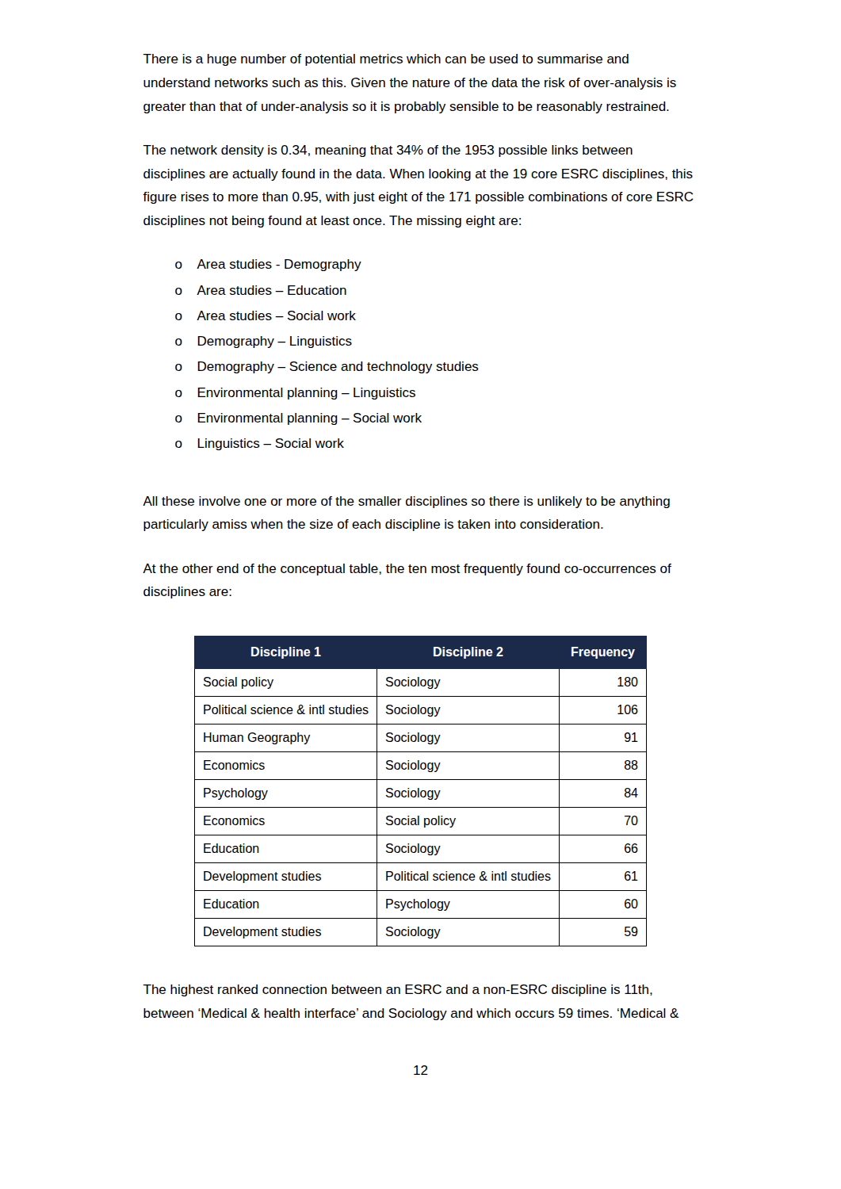There is a huge number of potential metrics which can be used to summarise and understand networks such as this. Given the nature of the data the risk of over-analysis is greater than that of under-analysis so it is probably sensible to be reasonably restrained.
The network density is 0.34, meaning that 34% of the 1953 possible links between disciplines are actually found in the data. When looking at the 19 core ESRC disciplines, this figure rises to more than 0.95, with just eight of the 171 possible combinations of core ESRC disciplines not being found at least once. The missing eight are:
Area studies - Demography
Area studies – Education
Area studies – Social work
Demography – Linguistics
Demography – Science and technology studies
Environmental planning – Linguistics
Environmental planning – Social work
Linguistics – Social work
All these involve one or more of the smaller disciplines so there is unlikely to be anything particularly amiss when the size of each discipline is taken into consideration.
At the other end of the conceptual table, the ten most frequently found co-occurrences of disciplines are:
| Discipline 1 | Discipline 2 | Frequency |
| --- | --- | --- |
| Social policy | Sociology | 180 |
| Political science & intl studies | Sociology | 106 |
| Human Geography | Sociology | 91 |
| Economics | Sociology | 88 |
| Psychology | Sociology | 84 |
| Economics | Social policy | 70 |
| Education | Sociology | 66 |
| Development studies | Political science & intl studies | 61 |
| Education | Psychology | 60 |
| Development studies | Sociology | 59 |
The highest ranked connection between an ESRC and a non-ESRC discipline is 11th, between ‘Medical & health interface’ and Sociology and which occurs 59 times. ‘Medical &
12